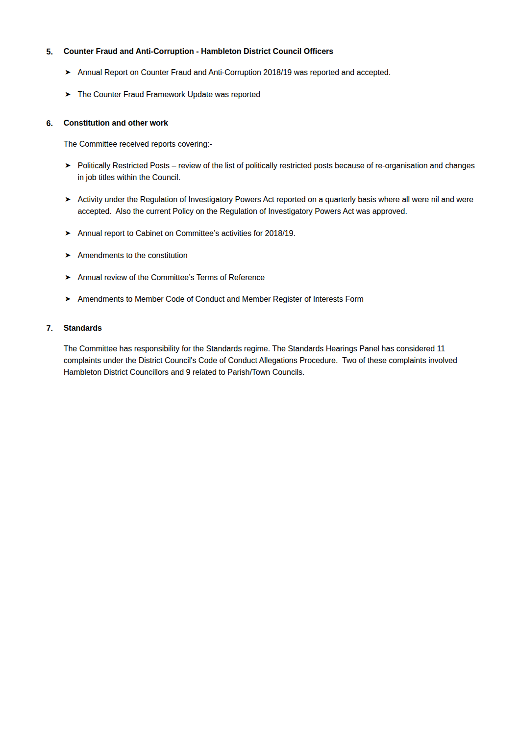Counter Fraud and Anti-Corruption - Hambleton District Council Officers
Annual Report on Counter Fraud and Anti-Corruption 2018/19 was reported and accepted.
The Counter Fraud Framework Update was reported
Constitution and other work
The Committee received reports covering:-
Politically Restricted Posts – review of the list of politically restricted posts because of re-organisation and changes in job titles within the Council.
Activity under the Regulation of Investigatory Powers Act reported on a quarterly basis where all were nil and were accepted. Also the current Policy on the Regulation of Investigatory Powers Act was approved.
Annual report to Cabinet on Committee’s activities for 2018/19.
Amendments to the constitution
Annual review of the Committee’s Terms of Reference
Amendments to Member Code of Conduct and Member Register of Interests Form
Standards
The Committee has responsibility for the Standards regime. The Standards Hearings Panel has considered 11 complaints under the District Council's Code of Conduct Allegations Procedure. Two of these complaints involved Hambleton District Councillors and 9 related to Parish/Town Councils.